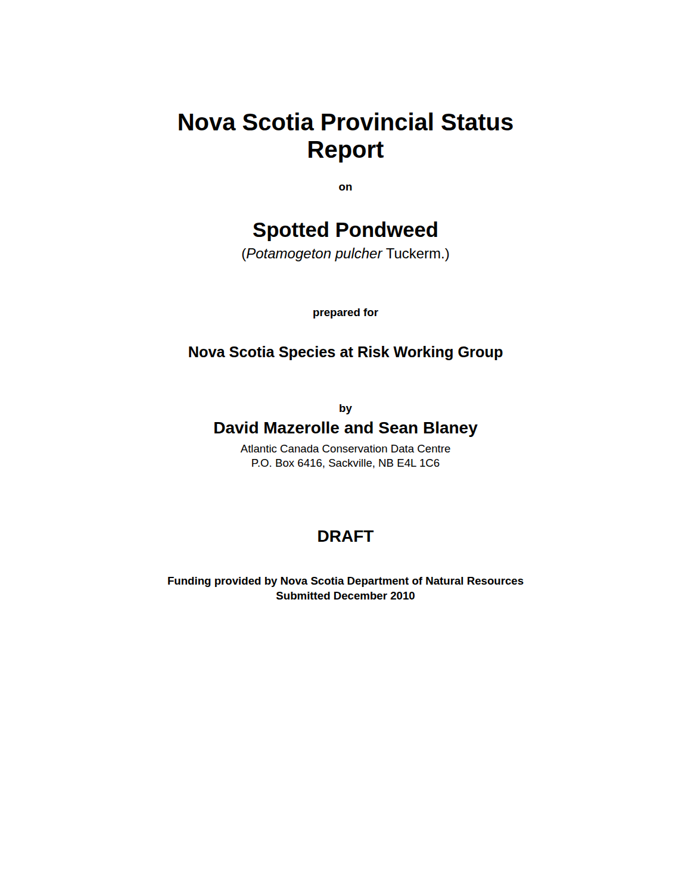Nova Scotia Provincial Status Report
on
Spotted Pondweed
(Potamogeton pulcher Tuckerm.)
prepared for
Nova Scotia Species at Risk Working Group
by
David Mazerolle and Sean Blaney
Atlantic Canada Conservation Data Centre
P.O. Box 6416, Sackville, NB E4L 1C6
DRAFT
Funding provided by Nova Scotia Department of Natural Resources
Submitted December 2010